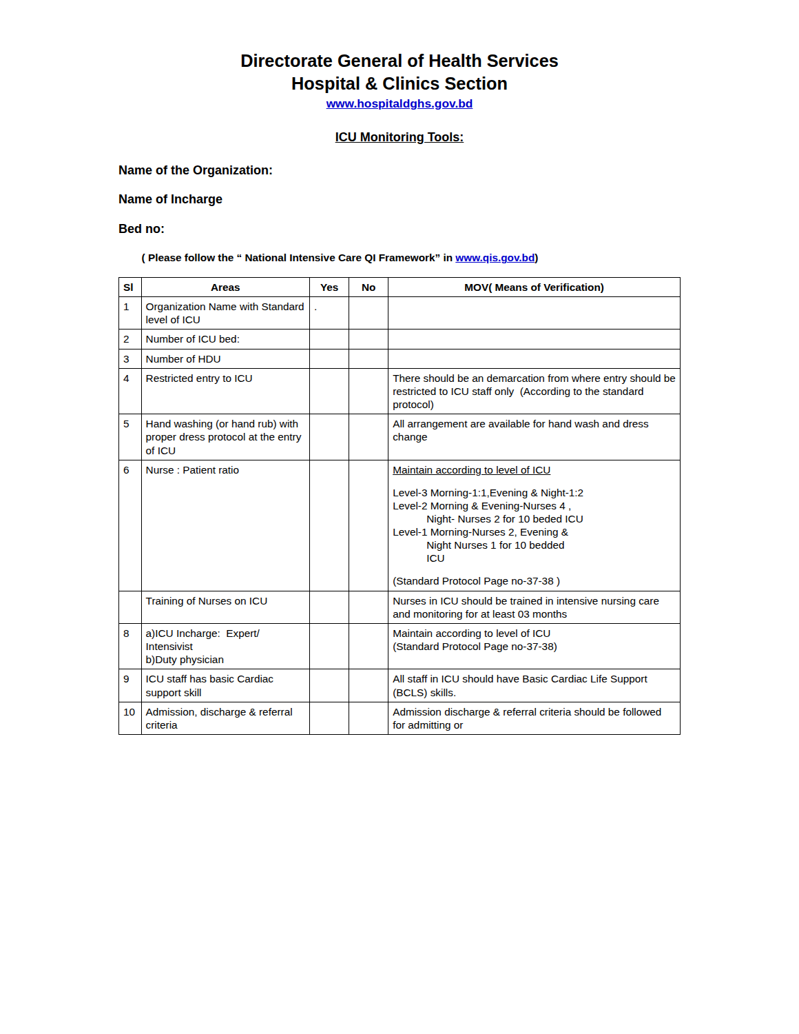Directorate General of Health Services
Hospital & Clinics Section
www.hospitaldghs.gov.bd
ICU Monitoring Tools:
Name of the Organization:
Name of Incharge
Bed no:
( Please follow the “ National Intensive Care QI Framework” in www.qis.gov.bd)
| Sl | Areas | Yes | No | MOV( Means of Verification) |
| --- | --- | --- | --- | --- |
| 1 | Organization Name with Standard level of ICU | . | | |
| 2 | Number of ICU bed: | | | |
| 3 | Number of HDU | | | |
| 4 | Restricted entry to ICU | | | There should be an demarcation from where entry should be restricted to ICU staff only (According to the standard protocol) |
| 5 | Hand washing (or hand rub) with proper dress protocol at the entry of ICU | | | All arrangement are available for hand wash and dress change |
| 6 | Nurse : Patient ratio | | | Maintain according to level of ICU Level-3 Morning-1:1,Evening & Night-1:2 Level-2 Morning & Evening-Nurses 4 , Night- Nurses 2 for 10 beded ICU Level-1 Morning-Nurses 2, Evening & Night Nurses 1 for 10 bedded ICU (Standard Protocol Page no-37-38 ) |
| | Training of Nurses on ICU | | | Nurses in ICU should be trained in intensive nursing care and monitoring for at least 03 months |
| 8 | a)ICU Incharge: Expert/ Intensivist b)Duty physician | | | Maintain according to level of ICU (Standard Protocol Page no-37-38) |
| 9 | ICU staff has basic Cardiac support skill | | | All staff in ICU should have Basic Cardiac Life Support (BCLS) skills. |
| 10 | Admission, discharge & referral criteria | | | Admission discharge & referral criteria should be followed for admitting or |